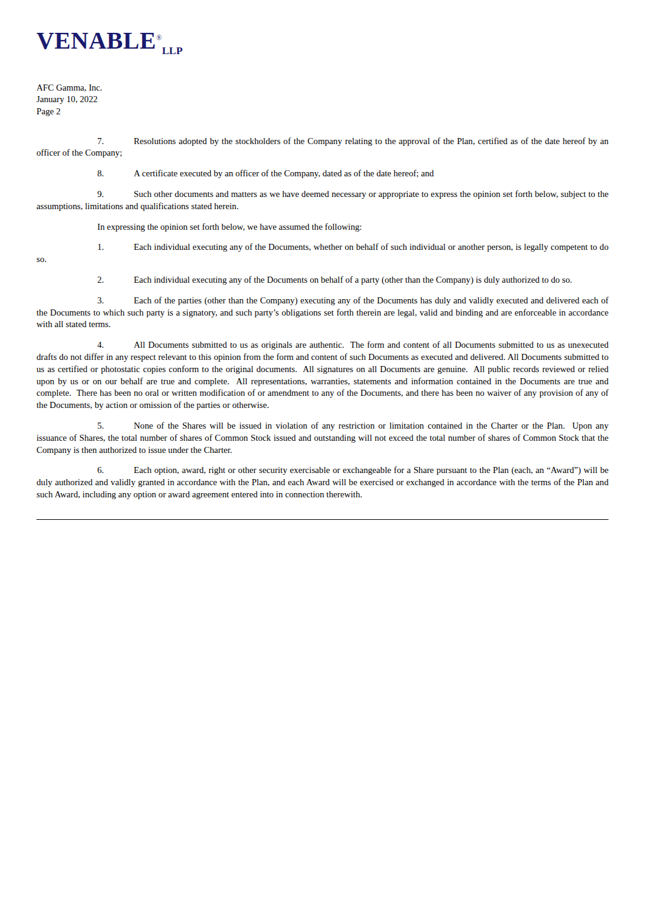VENABLE®LLP
AFC Gamma, Inc.
January 10, 2022
Page 2
7. Resolutions adopted by the stockholders of the Company relating to the approval of the Plan, certified as of the date hereof by an officer of the Company;
8. A certificate executed by an officer of the Company, dated as of the date hereof; and
9. Such other documents and matters as we have deemed necessary or appropriate to express the opinion set forth below, subject to the assumptions, limitations and qualifications stated herein.
In expressing the opinion set forth below, we have assumed the following:
1. Each individual executing any of the Documents, whether on behalf of such individual or another person, is legally competent to do so.
2. Each individual executing any of the Documents on behalf of a party (other than the Company) is duly authorized to do so.
3. Each of the parties (other than the Company) executing any of the Documents has duly and validly executed and delivered each of the Documents to which such party is a signatory, and such party’s obligations set forth therein are legal, valid and binding and are enforceable in accordance with all stated terms.
4. All Documents submitted to us as originals are authentic. The form and content of all Documents submitted to us as unexecuted drafts do not differ in any respect relevant to this opinion from the form and content of such Documents as executed and delivered. All Documents submitted to us as certified or photostatic copies conform to the original documents. All signatures on all Documents are genuine. All public records reviewed or relied upon by us or on our behalf are true and complete. All representations, warranties, statements and information contained in the Documents are true and complete. There has been no oral or written modification of or amendment to any of the Documents, and there has been no waiver of any provision of any of the Documents, by action or omission of the parties or otherwise.
5. None of the Shares will be issued in violation of any restriction or limitation contained in the Charter or the Plan. Upon any issuance of Shares, the total number of shares of Common Stock issued and outstanding will not exceed the total number of shares of Common Stock that the Company is then authorized to issue under the Charter.
6. Each option, award, right or other security exercisable or exchangeable for a Share pursuant to the Plan (each, an “Award”) will be duly authorized and validly granted in accordance with the Plan, and each Award will be exercised or exchanged in accordance with the terms of the Plan and such Award, including any option or award agreement entered into in connection therewith.